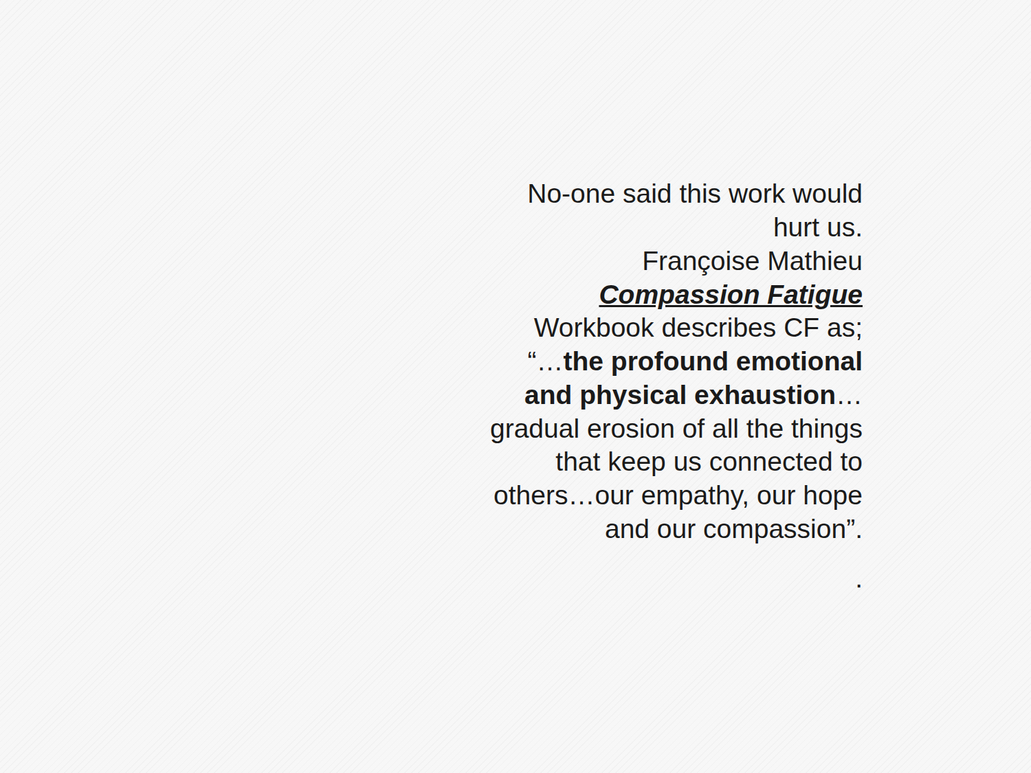No-one said this work would hurt us. Françoise Mathieu Compassion Fatigue Workbook describes CF as; “…the profound emotional and physical exhaustion…gradual erosion of all the things that keep us connected to others…our empathy, our hope and our compassion”. .